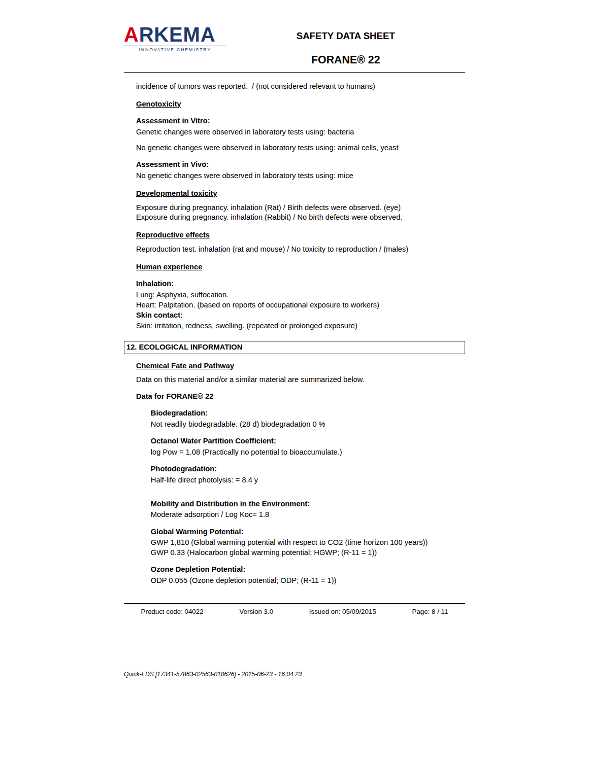ARKEMA
INNOVATIVE CHEMISTRY
SAFETY DATA SHEET
FORANE® 22
incidence of tumors was reported. / (not considered relevant to humans)
Genotoxicity
Assessment in Vitro:
Genetic changes were observed in laboratory tests using: bacteria
No genetic changes were observed in laboratory tests using: animal cells, yeast
Assessment in Vivo:
No genetic changes were observed in laboratory tests using: mice
Developmental toxicity
Exposure during pregnancy. inhalation (Rat) / Birth defects were observed. (eye)
Exposure during pregnancy. inhalation (Rabbit) / No birth defects were observed.
Reproductive effects
Reproduction test. inhalation (rat and mouse) / No toxicity to reproduction / (males)
Human experience
Inhalation:
Lung: Asphyxia, suffocation.
Heart: Palpitation. (based on reports of occupational exposure to workers)
Skin contact:
Skin: irritation, redness, swelling. (repeated or prolonged exposure)
12. ECOLOGICAL INFORMATION
Chemical Fate and Pathway
Data on this material and/or a similar material are summarized below.
Data for FORANE® 22
Biodegradation:
Not readily biodegradable. (28 d) biodegradation 0 %
Octanol Water Partition Coefficient:
log Pow = 1.08 (Practically no potential to bioaccumulate.)
Photodegradation:
Half-life direct photolysis: = 8.4 y
Mobility and Distribution in the Environment:
Moderate adsorption / Log Koc= 1.8
Global Warming Potential:
GWP 1,810 (Global warming potential with respect to CO2 (time horizon 100 years))
GWP 0.33 (Halocarbon global warming potential; HGWP; (R-11 = 1))
Ozone Depletion Potential:
ODP 0.055 (Ozone depletion potential; ODP; (R-11 = 1))
Product code: 04022 Version 3.0 Issued on: 05/09/2015 Page: 8 / 11
Quick-FDS [17341-57863-02563-010626] - 2015-06-23 - 16:04:23